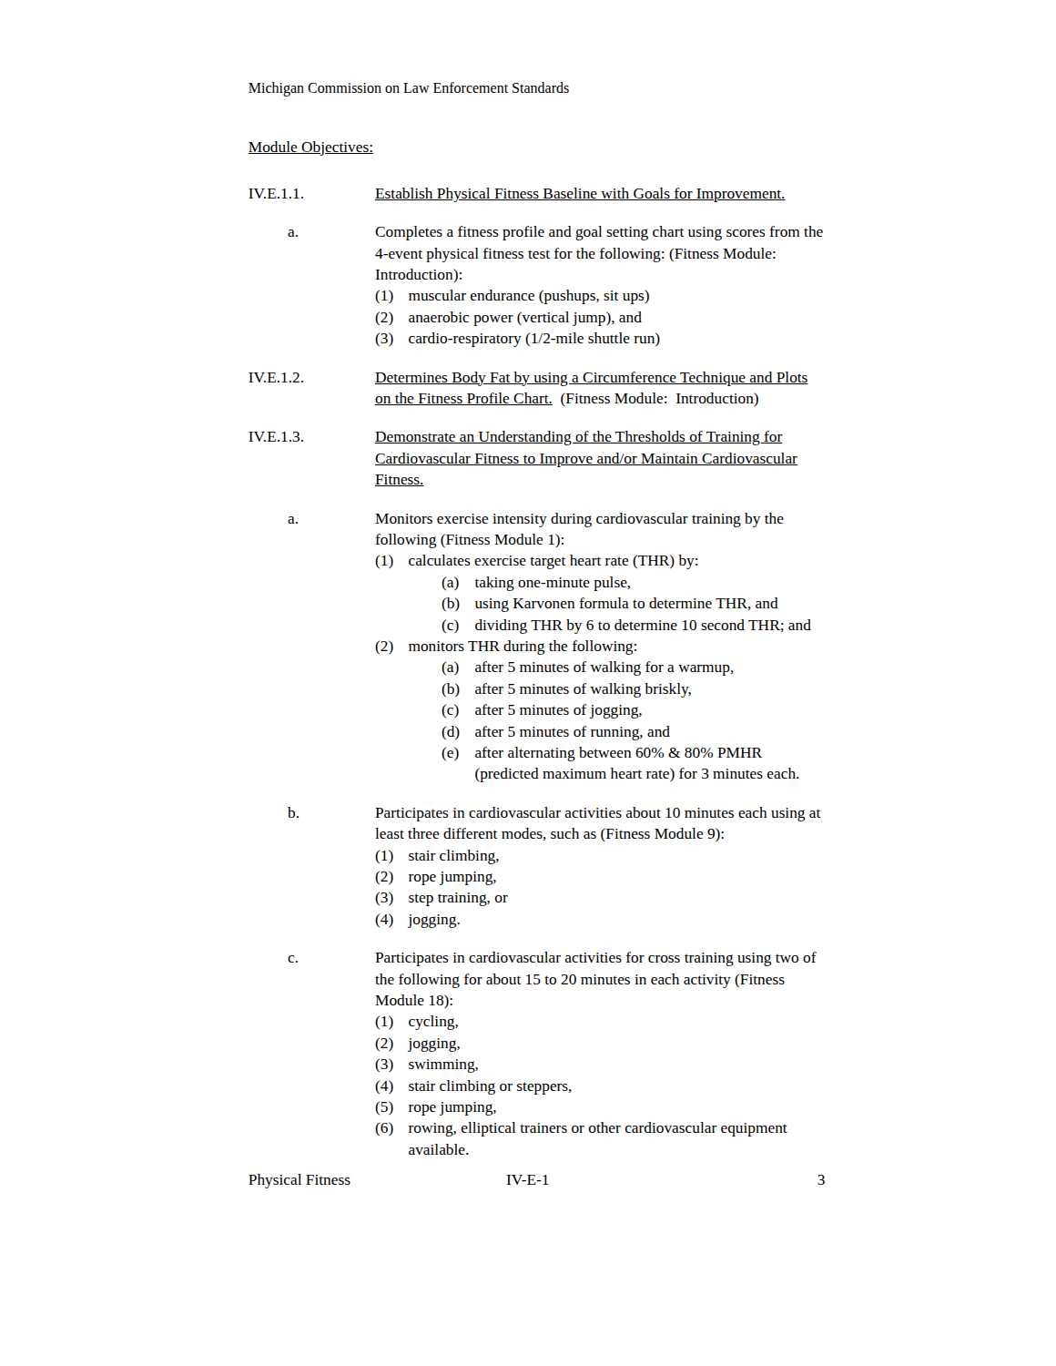Michigan Commission on Law Enforcement Standards
Module Objectives:
IV.E.1.1.
Establish Physical Fitness Baseline with Goals for Improvement.
a.
Completes a fitness profile and goal setting chart using scores from the 4-event physical fitness test for the following: (Fitness Module: Introduction):
(1) muscular endurance (pushups, sit ups)
(2) anaerobic power (vertical jump), and
(3) cardio-respiratory (1/2-mile shuttle run)
IV.E.1.2.
Determines Body Fat by using a Circumference Technique and Plots on the Fitness Profile Chart. (Fitness Module: Introduction)
IV.E.1.3.
Demonstrate an Understanding of the Thresholds of Training for Cardiovascular Fitness to Improve and/or Maintain Cardiovascular Fitness.
a.
Monitors exercise intensity during cardiovascular training by the following (Fitness Module 1):
(1) calculates exercise target heart rate (THR) by:
(a) taking one-minute pulse,
(b) using Karvonen formula to determine THR, and
(c) dividing THR by 6 to determine 10 second THR; and
(2) monitors THR during the following:
(a) after 5 minutes of walking for a warmup,
(b) after 5 minutes of walking briskly,
(c) after 5 minutes of jogging,
(d) after 5 minutes of running, and
(e) after alternating between 60% & 80% PMHR (predicted maximum heart rate) for 3 minutes each.
b.
Participates in cardiovascular activities about 10 minutes each using at least three different modes, such as (Fitness Module 9):
(1) stair climbing,
(2) rope jumping,
(3) step training, or
(4) jogging.
c.
Participates in cardiovascular activities for cross training using two of the following for about 15 to 20 minutes in each activity (Fitness Module 18):
(1) cycling,
(2) jogging,
(3) swimming,
(4) stair climbing or steppers,
(5) rope jumping,
(6) rowing, elliptical trainers or other cardiovascular equipment available.
Physical Fitness
IV-E-1
3